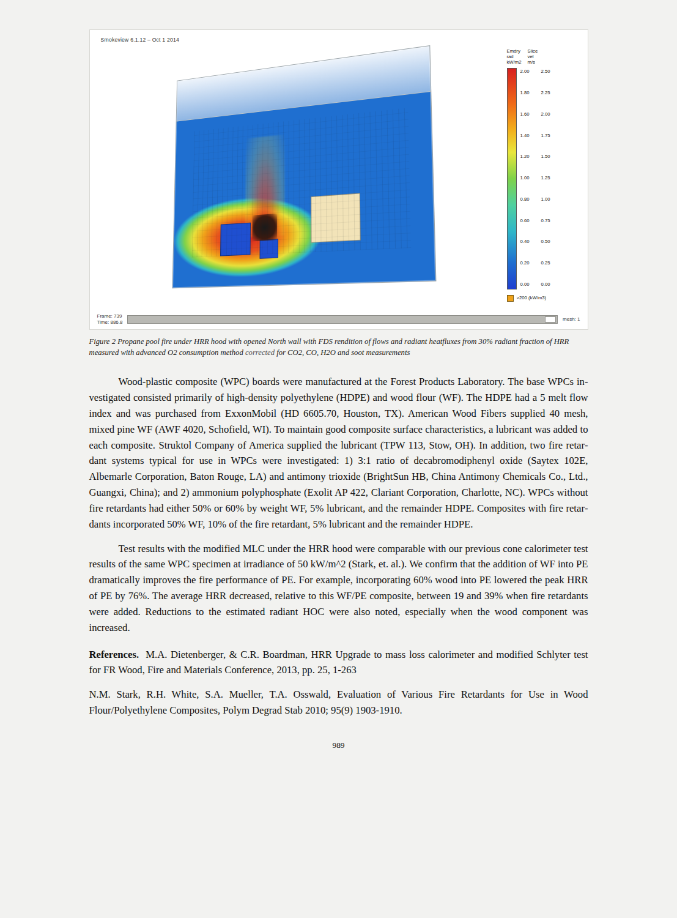Smokeview 6.1.12 – Oct 1 2014
Emdry
rad
kW/m2 Slice
vel
m/s
2.002.50
1.802.25
1.602.00
1.401.75
1.201.50
1.001.25
0.801.00
0.600.75
0.400.50
0.200.25
0.000.00
>200 (kW/m3)
Frame: 739
Time: 886.8
mesh: 1
Figure 2 Propane pool fire under HRR hood with opened North wall with FDS rendition of flows and radiant heatfluxes from 30% radiant fraction of HRR measured with advanced O2 consumption method corrected for CO2, CO, H2O and soot measurements
Wood-plastic composite (WPC) boards were manufactured at the Forest Products Laboratory. The base WPCs investigated consisted primarily of high-density polyethylene (HDPE) and wood flour (WF). The HDPE had a 5 melt flow index and was purchased from ExxonMobil (HD 6605.70, Houston, TX). American Wood Fibers supplied 40 mesh, mixed pine WF (AWF 4020, Schofield, WI). To maintain good composite surface characteristics, a lubricant was added to each composite. Struktol Company of America supplied the lubricant (TPW 113, Stow, OH). In addition, two fire retardant systems typical for use in WPCs were investigated: 1) 3:1 ratio of decabromodiphenyl oxide (Saytex 102E, Albemarle Corporation, Baton Rouge, LA) and antimony trioxide (BrightSun HB, China Antimony Chemicals Co., Ltd., Guangxi, China); and 2) ammonium polyphosphate (Exolit AP 422, Clariant Corporation, Charlotte, NC). WPCs without fire retardants had either 50% or 60% by weight WF, 5% lubricant, and the remainder HDPE. Composites with fire retardants incorporated 50% WF, 10% of the fire retardant, 5% lubricant and the remainder HDPE.
Test results with the modified MLC under the HRR hood were comparable with our previous cone calorimeter test results of the same WPC specimen at irradiance of 50 kW/m^2 (Stark, et. al.). We confirm that the addition of WF into PE dramatically improves the fire performance of PE. For example, incorporating 60% wood into PE lowered the peak HRR of PE by 76%. The average HRR decreased, relative to this WF/PE composite, between 19 and 39% when fire retardants were added. Reductions to the estimated radiant HOC were also noted, especially when the wood component was increased.
References. M.A. Dietenberger, & C.R. Boardman, HRR Upgrade to mass loss calorimeter and modified Schlyter test for FR Wood, Fire and Materials Conference, 2013, pp. 25, 1-263
N.M. Stark, R.H. White, S.A. Mueller, T.A. Osswald, Evaluation of Various Fire Retardants for Use in Wood Flour/Polyethylene Composites, Polym Degrad Stab 2010; 95(9) 1903-1910.
989